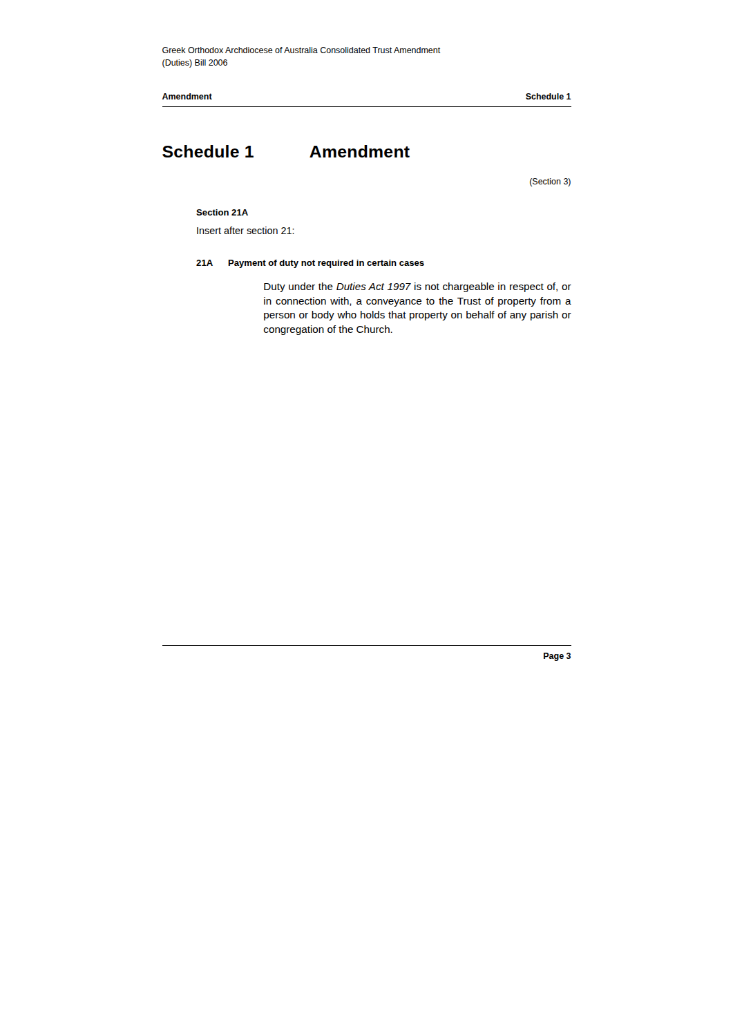Greek Orthodox Archdiocese of Australia Consolidated Trust Amendment
(Duties) Bill 2006
Amendment Schedule 1
Schedule 1 Amendment
(Section 3)
Section 21A
Insert after section 21:
21A Payment of duty not required in certain cases
Duty under the Duties Act 1997 is not chargeable in respect of, or in connection with, a conveyance to the Trust of property from a person or body who holds that property on behalf of any parish or congregation of the Church.
Page 3